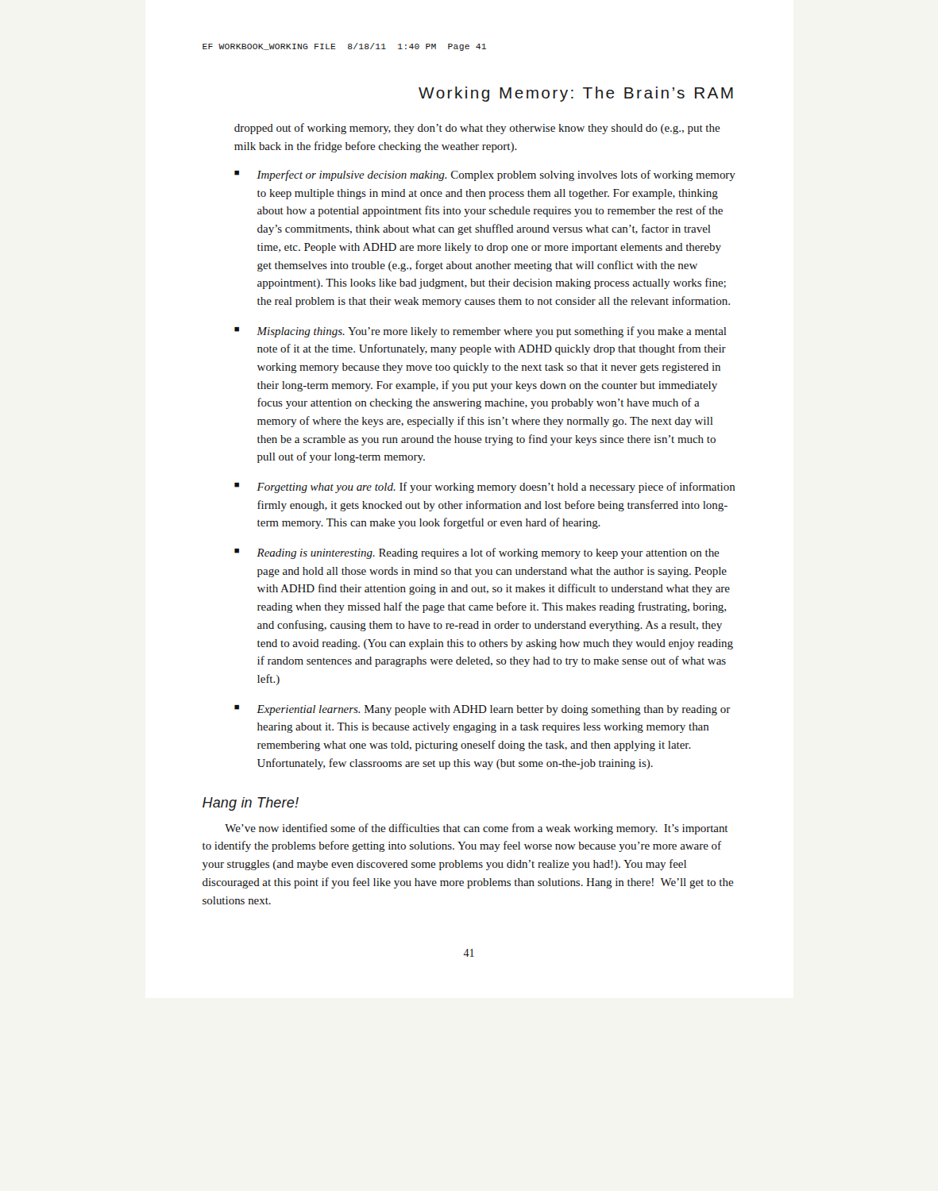EF WORKBOOK_WORKING FILE 8/18/11 1:40 PM Page 41
Working Memory: The Brain’s RAM
dropped out of working memory, they don’t do what they otherwise know they should do (e.g., put the milk back in the fridge before checking the weather report).
Imperfect or impulsive decision making. Complex problem solving involves lots of working memory to keep multiple things in mind at once and then process them all together. For example, thinking about how a potential appointment fits into your schedule requires you to remember the rest of the day’s commitments, think about what can get shuffled around versus what can’t, factor in travel time, etc. People with ADHD are more likely to drop one or more important elements and thereby get themselves into trouble (e.g., forget about another meeting that will conflict with the new appointment). This looks like bad judgment, but their decision making process actually works fine; the real problem is that their weak memory causes them to not consider all the relevant information.
Misplacing things. You’re more likely to remember where you put something if you make a mental note of it at the time. Unfortunately, many people with ADHD quickly drop that thought from their working memory because they move too quickly to the next task so that it never gets registered in their long-term memory. For example, if you put your keys down on the counter but immediately focus your attention on checking the answering machine, you probably won’t have much of a memory of where the keys are, especially if this isn’t where they normally go. The next day will then be a scramble as you run around the house trying to find your keys since there isn’t much to pull out of your long-term memory.
Forgetting what you are told. If your working memory doesn’t hold a necessary piece of information firmly enough, it gets knocked out by other information and lost before being transferred into long-term memory. This can make you look forgetful or even hard of hearing.
Reading is uninteresting. Reading requires a lot of working memory to keep your attention on the page and hold all those words in mind so that you can understand what the author is saying. People with ADHD find their attention going in and out, so it makes it difficult to understand what they are reading when they missed half the page that came before it. This makes reading frustrating, boring, and confusing, causing them to have to re-read in order to understand everything. As a result, they tend to avoid reading. (You can explain this to others by asking how much they would enjoy reading if random sentences and paragraphs were deleted, so they had to try to make sense out of what was left.)
Experiential learners. Many people with ADHD learn better by doing something than by reading or hearing about it. This is because actively engaging in a task requires less working memory than remembering what one was told, picturing oneself doing the task, and then applying it later. Unfortunately, few classrooms are set up this way (but some on-the-job training is).
Hang in There!
We’ve now identified some of the difficulties that can come from a weak working memory. It’s important to identify the problems before getting into solutions. You may feel worse now because you’re more aware of your struggles (and maybe even discovered some problems you didn’t realize you had!). You may feel discouraged at this point if you feel like you have more problems than solutions. Hang in there! We’ll get to the solutions next.
41